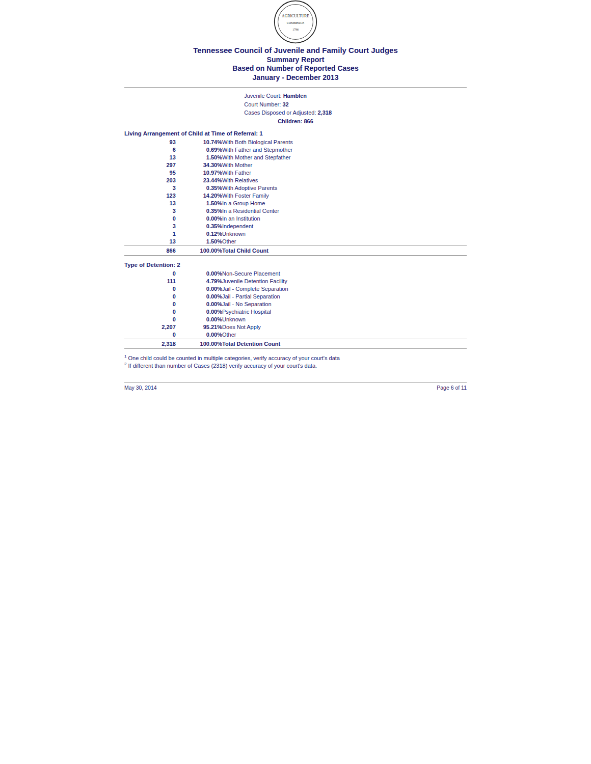Tennessee Council of Juvenile and Family Court Judges
Summary Report
Based on Number of Reported Cases
January - December 2013
Juvenile Court: Hamblen
Court Number: 32
Cases Disposed or Adjusted: 2,318
Children: 866
Living Arrangement of Child at Time of Referral: 1
| 93 | 10.74% | With Both Biological Parents |
| 6 | 0.69% | With Father and Stepmother |
| 13 | 1.50% | With Mother and Stepfather |
| 297 | 34.30% | With Mother |
| 95 | 10.97% | With Father |
| 203 | 23.44% | With Relatives |
| 3 | 0.35% | With Adoptive Parents |
| 123 | 14.20% | With Foster Family |
| 13 | 1.50% | In a Group Home |
| 3 | 0.35% | In a Residential Center |
| 0 | 0.00% | In an Institution |
| 3 | 0.35% | Independent |
| 1 | 0.12% | Unknown |
| 13 | 1.50% | Other |
| 866 | 100.00% | Total Child Count |
Type of Detention: 2
| 0 | 0.00% | Non-Secure Placement |
| 111 | 4.79% | Juvenile Detention Facility |
| 0 | 0.00% | Jail - Complete Separation |
| 0 | 0.00% | Jail - Partial Separation |
| 0 | 0.00% | Jail - No Separation |
| 0 | 0.00% | Psychiatric Hospital |
| 0 | 0.00% | Unknown |
| 2,207 | 95.21% | Does Not Apply |
| 0 | 0.00% | Other |
| 2,318 | 100.00% | Total Detention Count |
1 One child could be counted in multiple categories, verify accuracy of your court's data
2 If different than number of Cases (2318) verify accuracy of your court's data.
May 30, 2014
Page 6 of 11